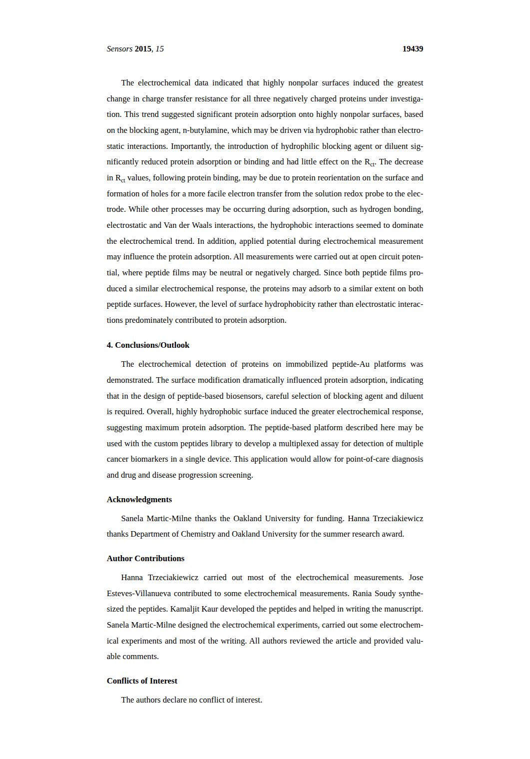Sensors 2015, 15
19439
The electrochemical data indicated that highly nonpolar surfaces induced the greatest change in charge transfer resistance for all three negatively charged proteins under investigation. This trend suggested significant protein adsorption onto highly nonpolar surfaces, based on the blocking agent, n-butylamine, which may be driven via hydrophobic rather than electrostatic interactions. Importantly, the introduction of hydrophilic blocking agent or diluent significantly reduced protein adsorption or binding and had little effect on the Rct. The decrease in Rct values, following protein binding, may be due to protein reorientation on the surface and formation of holes for a more facile electron transfer from the solution redox probe to the electrode. While other processes may be occurring during adsorption, such as hydrogen bonding, electrostatic and Van der Waals interactions, the hydrophobic interactions seemed to dominate the electrochemical trend. In addition, applied potential during electrochemical measurement may influence the protein adsorption. All measurements were carried out at open circuit potential, where peptide films may be neutral or negatively charged. Since both peptide films produced a similar electrochemical response, the proteins may adsorb to a similar extent on both peptide surfaces. However, the level of surface hydrophobicity rather than electrostatic interactions predominately contributed to protein adsorption.
4. Conclusions/Outlook
The electrochemical detection of proteins on immobilized peptide-Au platforms was demonstrated. The surface modification dramatically influenced protein adsorption, indicating that in the design of peptide-based biosensors, careful selection of blocking agent and diluent is required. Overall, highly hydrophobic surface induced the greater electrochemical response, suggesting maximum protein adsorption. The peptide-based platform described here may be used with the custom peptides library to develop a multiplexed assay for detection of multiple cancer biomarkers in a single device. This application would allow for point-of-care diagnosis and drug and disease progression screening.
Acknowledgments
Sanela Martic-Milne thanks the Oakland University for funding. Hanna Trzeciakiewicz thanks Department of Chemistry and Oakland University for the summer research award.
Author Contributions
Hanna Trzeciakiewicz carried out most of the electrochemical measurements. Jose Esteves-Villanueva contributed to some electrochemical measurements. Rania Soudy synthesized the peptides. Kamaljit Kaur developed the peptides and helped in writing the manuscript. Sanela Martic-Milne designed the electrochemical experiments, carried out some electrochemical experiments and most of the writing. All authors reviewed the article and provided valuable comments.
Conflicts of Interest
The authors declare no conflict of interest.